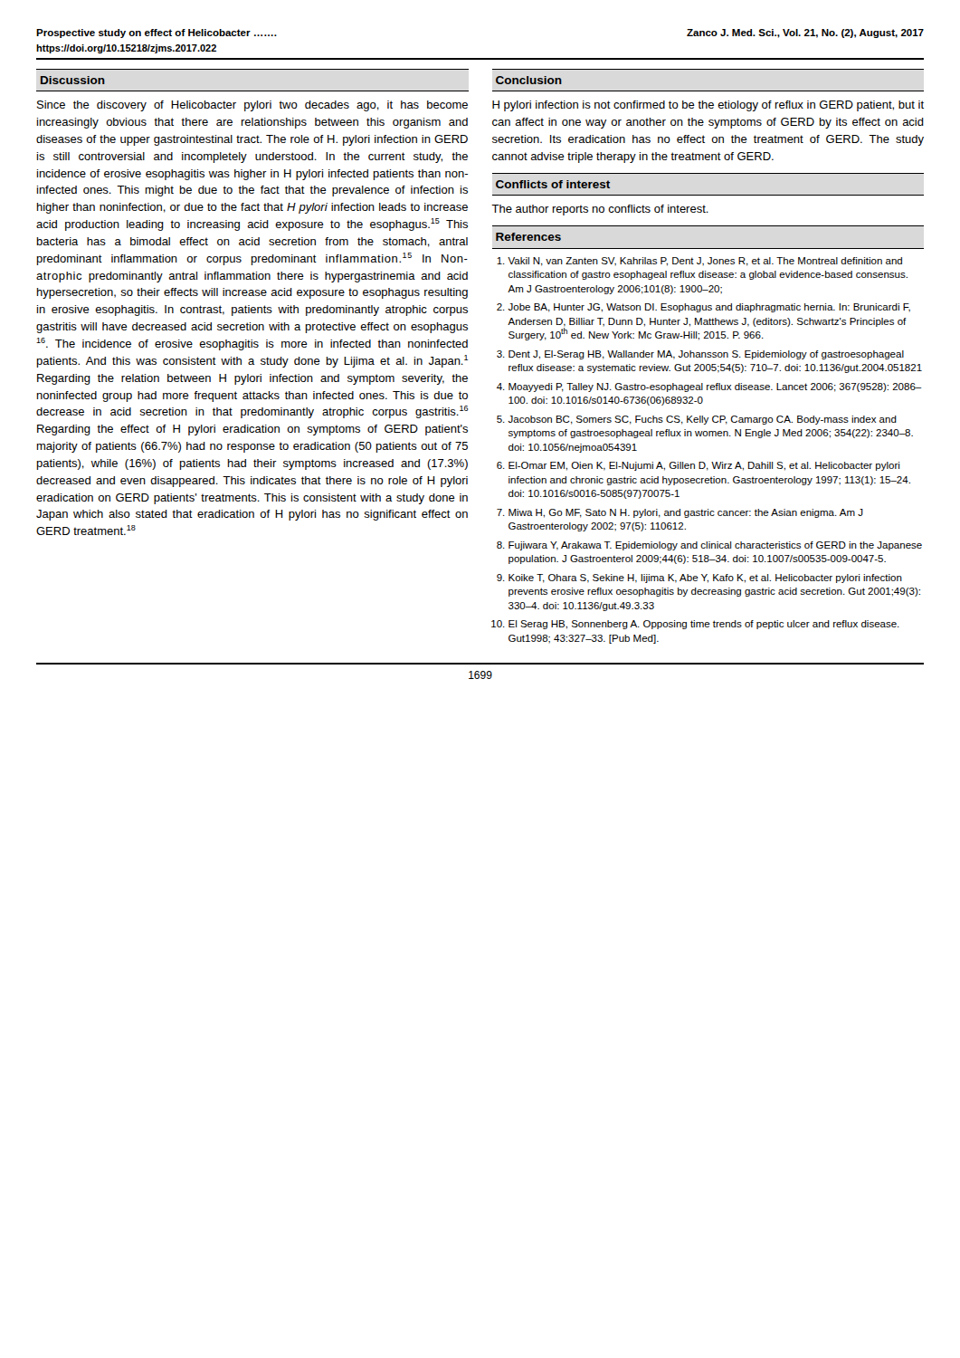Prospective study on effect of Helicobacter …….
https://doi.org/10.15218/zjms.2017.022
Zanco J. Med. Sci., Vol. 21, No. (2), August, 2017
Discussion
Since the discovery of Helicobacter pylori two decades ago, it has become increasingly obvious that there are relationships between this organism and diseases of the upper gastrointestinal tract. The role of H. pylori infection in GERD is still controversial and incompletely understood. In the current study, the incidence of erosive esophagitis was higher in H pylori infected patients than non-infected ones. This might be due to the fact that the prevalence of infection is higher than noninfection, or due to the fact that H pylori infection leads to increase acid production leading to increasing acid exposure to the esophagus.15 This bacteria has a bimodal effect on acid secretion from the stomach, antral predominant inflammation or corpus predominant inflammation.15 In Non-atrophic predominantly antral inflammation there is hypergastrinemia and acid hypersecretion, so their effects will increase acid exposure to esophagus resulting in erosive esophagitis. In contrast, patients with predominantly atrophic corpus gastritis will have decreased acid secretion with a protective effect on esophagus 16. The incidence of erosive esophagitis is more in infected than noninfected patients. And this was consistent with a study done by Lijima et al. in Japan.1 Regarding the relation between H pylori infection and symptom severity, the noninfected group had more frequent attacks than infected ones. This is due to decrease in acid secretion in that predominantly atrophic corpus gastritis.16 Regarding the effect of H pylori eradication on symptoms of GERD patient's majority of patients (66.7%) had no response to eradication (50 patients out of 75 patients), while (16%) of patients had their symptoms increased and (17.3%) decreased and even disappeared. This indicates that there is no role of H pylori eradication on GERD patients' treatments. This is consistent with a study done in Japan which also stated that eradication of H pylori has no significant effect on GERD treatment.18
Conclusion
H pylori infection is not confirmed to be the etiology of reflux in GERD patient, but it can affect in one way or another on the symptoms of GERD by its effect on acid secretion. Its eradication has no effect on the treatment of GERD. The study cannot advise triple therapy in the treatment of GERD.
Conflicts of interest
The author reports no conflicts of interest.
References
Vakil N, van Zanten SV, Kahrilas P, Dent J, Jones R, et al. The Montreal definition and classification of gastro esophageal reflux disease: a global evidence-based consensus. Am J Gastroenterology 2006;101(8): 1900–20;
Jobe BA, Hunter JG, Watson DI. Esophagus and diaphragmatic hernia. In: Brunicardi F, Andersen D, Billiar T, Dunn D, Hunter J, Matthews J, (editors). Schwartz's Principles of Surgery, 10th ed. New York: Mc Graw-Hill; 2015. P. 966.
Dent J, El-Serag HB, Wallander MA, Johansson S. Epidemiology of gastroesophageal reflux disease: a systematic review. Gut 2005;54(5): 710–7. doi: 10.1136/gut.2004.051821
Moayyedi P, Talley NJ. Gastro-esophageal reflux disease. Lancet 2006; 367(9528): 2086–100. doi: 10.1016/s0140-6736(06)68932-0
Jacobson BC, Somers SC, Fuchs CS, Kelly CP, Camargo CA. Body-mass index and symptoms of gastroesophageal reflux in women. N Engle J Med 2006; 354(22): 2340–8. doi: 10.1056/nejmoa054391
El-Omar EM, Oien K, El-Nujumi A, Gillen D, Wirz A, Dahill S, et al. Helicobacter pylori infection and chronic gastric acid hyposecretion. Gastroenterology 1997; 113(1): 15–24. doi: 10.1016/s0016-5085(97)70075-1
Miwa H, Go MF, Sato N H. pylori, and gastric cancer: the Asian enigma. Am J Gastroenterology 2002; 97(5): 110612.
Fujiwara Y, Arakawa T. Epidemiology and clinical characteristics of GERD in the Japanese population. J Gastroenterol 2009;44(6): 518–34. doi: 10.1007/s00535-009-0047-5.
Koike T, Ohara S, Sekine H, Iijima K, Abe Y, Kafo K, et al. Helicobacter pylori infection prevents erosive reflux oesophagitis by decreasing gastric acid secretion. Gut 2001;49(3): 330–4. doi: 10.1136/gut.49.3.33
El Serag HB, Sonnenberg A. Opposing time trends of peptic ulcer and reflux disease. Gut1998; 43:327–33. [Pub Med].
1699